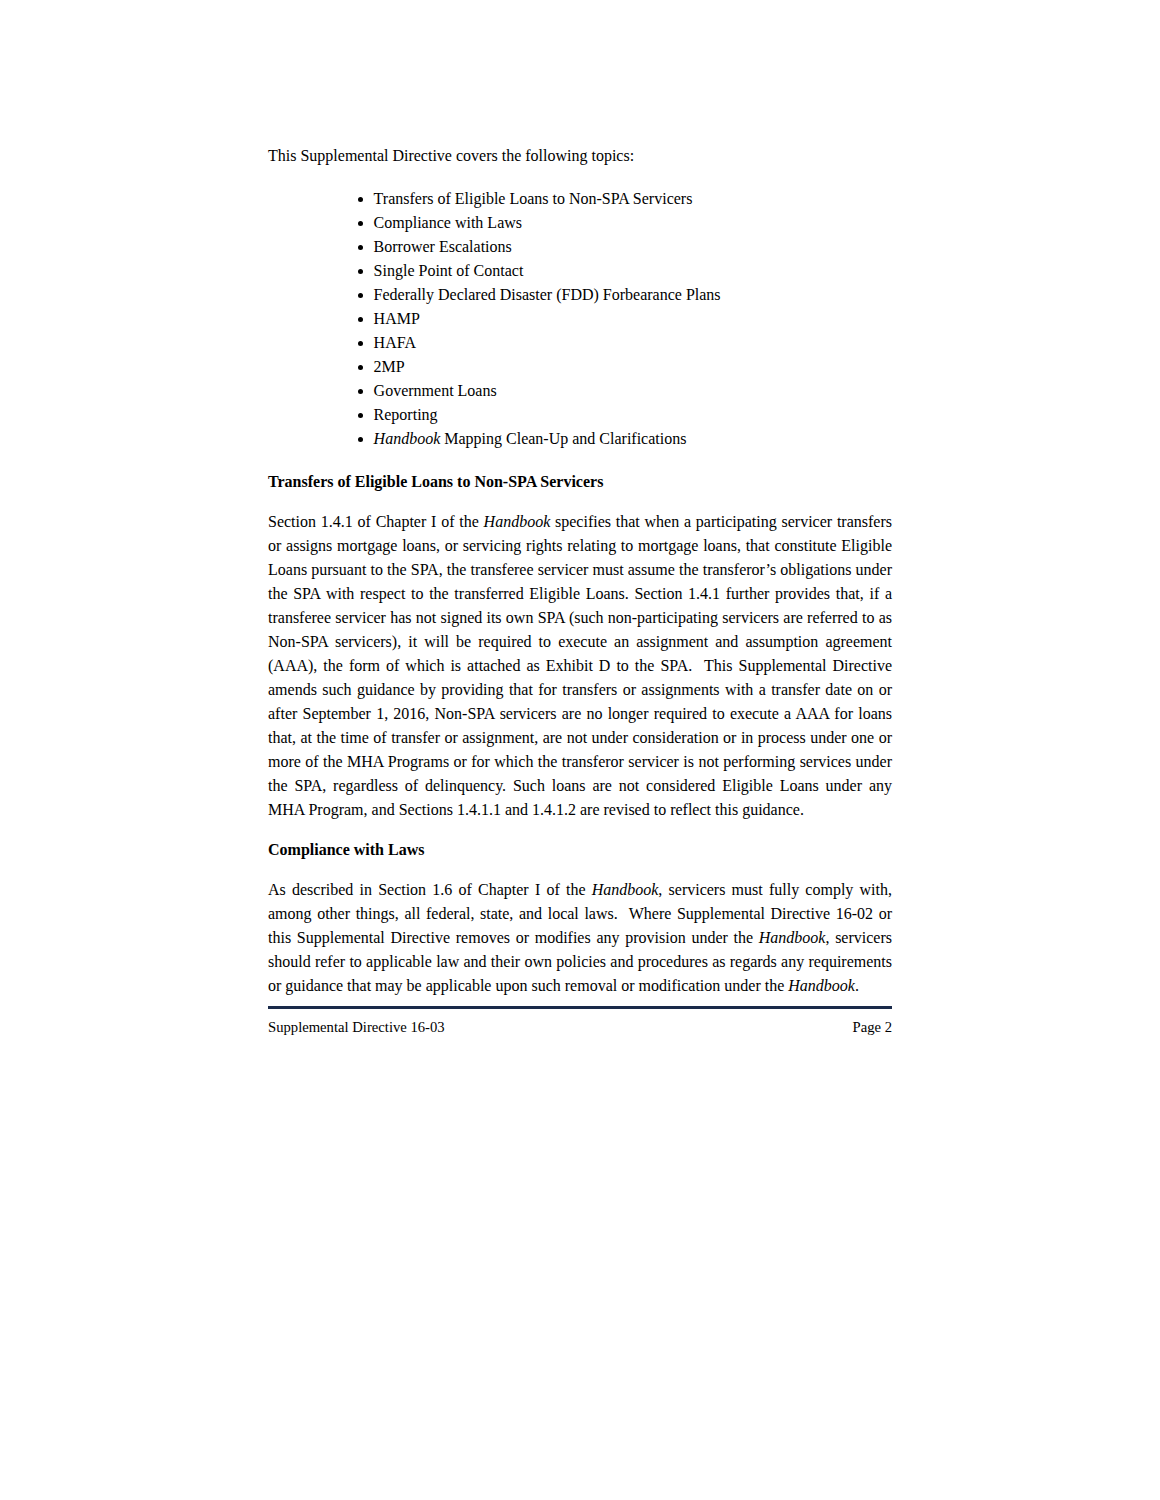This Supplemental Directive covers the following topics:
Transfers of Eligible Loans to Non-SPA Servicers
Compliance with Laws
Borrower Escalations
Single Point of Contact
Federally Declared Disaster (FDD) Forbearance Plans
HAMP
HAFA
2MP
Government Loans
Reporting
Handbook Mapping Clean-Up and Clarifications
Transfers of Eligible Loans to Non-SPA Servicers
Section 1.4.1 of Chapter I of the Handbook specifies that when a participating servicer transfers or assigns mortgage loans, or servicing rights relating to mortgage loans, that constitute Eligible Loans pursuant to the SPA, the transferee servicer must assume the transferor’s obligations under the SPA with respect to the transferred Eligible Loans. Section 1.4.1 further provides that, if a transferee servicer has not signed its own SPA (such non-participating servicers are referred to as Non-SPA servicers), it will be required to execute an assignment and assumption agreement (AAA), the form of which is attached as Exhibit D to the SPA. This Supplemental Directive amends such guidance by providing that for transfers or assignments with a transfer date on or after September 1, 2016, Non-SPA servicers are no longer required to execute a AAA for loans that, at the time of transfer or assignment, are not under consideration or in process under one or more of the MHA Programs or for which the transferor servicer is not performing services under the SPA, regardless of delinquency. Such loans are not considered Eligible Loans under any MHA Program, and Sections 1.4.1.1 and 1.4.1.2 are revised to reflect this guidance.
Compliance with Laws
As described in Section 1.6 of Chapter I of the Handbook, servicers must fully comply with, among other things, all federal, state, and local laws. Where Supplemental Directive 16-02 or this Supplemental Directive removes or modifies any provision under the Handbook, servicers should refer to applicable law and their own policies and procedures as regards any requirements or guidance that may be applicable upon such removal or modification under the Handbook.
Supplemental Directive 16-03 Page 2